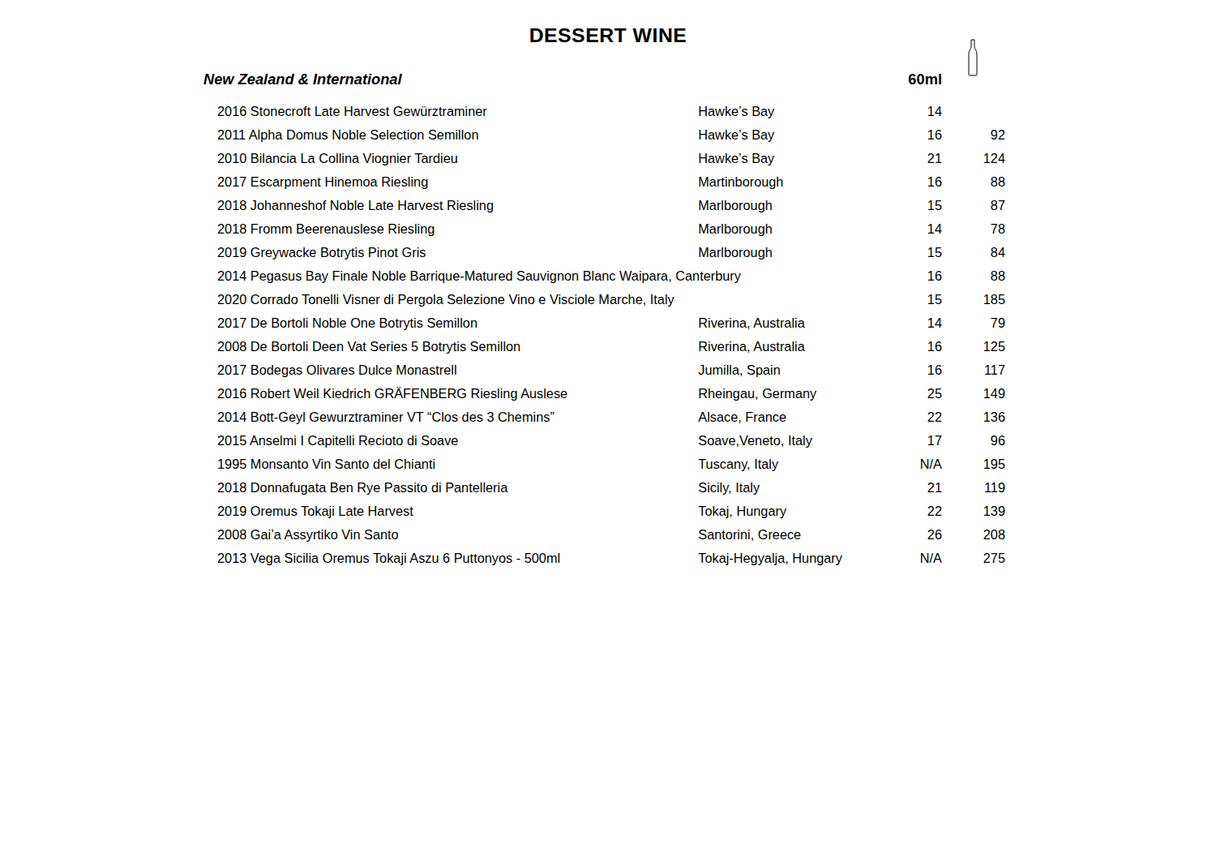DESSERT WINE
| New Zealand & International | 60ml | |
| --- | --- | --- |
| 2016 Stonecroft Late Harvest Gewürztraminer | Hawke’s Bay | 14 | |
| 2011 Alpha Domus Noble Selection Semillon | Hawke’s Bay | 16 | 92 |
| 2010 Bilancia La Collina Viognier Tardieu | Hawke’s Bay | 21 | 124 |
| 2017 Escarpment Hinemoa Riesling | Martinborough | 16 | 88 |
| 2018 Johanneshof Noble Late Harvest Riesling | Marlborough | 15 | 87 |
| 2018 Fromm Beerenauslese Riesling | Marlborough | 14 | 78 |
| 2019 Greywacke Botrytis Pinot Gris | Marlborough | 15 | 84 |
| 2014 Pegasus Bay Finale Noble Barrique-Matured Sauvignon Blanc Waipara, Canterbury | 16 | 88 |
| 2020 Corrado Tonelli Visner di Pergola Selezione Vino e Visciole Marche, Italy | 15 | 185 |
| 2017 De Bortoli Noble One Botrytis Semillon | Riverina, Australia | 14 | 79 |
| 2008 De Bortoli Deen Vat Series 5 Botrytis Semillon | Riverina, Australia | 16 | 125 |
| 2017 Bodegas Olivares Dulce Monastrell | Jumilla, Spain | 16 | 117 |
| 2016 Robert Weil Kiedrich GRÄFENBERG Riesling Auslese | Rheingau, Germany | 25 | 149 |
| 2014 Bott-Geyl Gewurztraminer VT “Clos des 3 Chemins” | Alsace, France | 22 | 136 |
| 2015 Anselmi I Capitelli Recioto di Soave | Soave,Veneto, Italy | 17 | 96 |
| 1995 Monsanto Vin Santo del Chianti | Tuscany, Italy | N/A | 195 |
| 2018 Donnafugata Ben Rye Passito di Pantelleria | Sicily, Italy | 21 | 119 |
| 2019 Oremus Tokaji Late Harvest | Tokaj, Hungary | 22 | 139 |
| 2008 Gai’a Assyrtiko Vin Santo | Santorini, Greece | 26 | 208 |
| 2013 Vega Sicilia Oremus Tokaji Aszu 6 Puttonyos - 500ml | Tokaj-Hegyalja, Hungary | N/A | 275 |